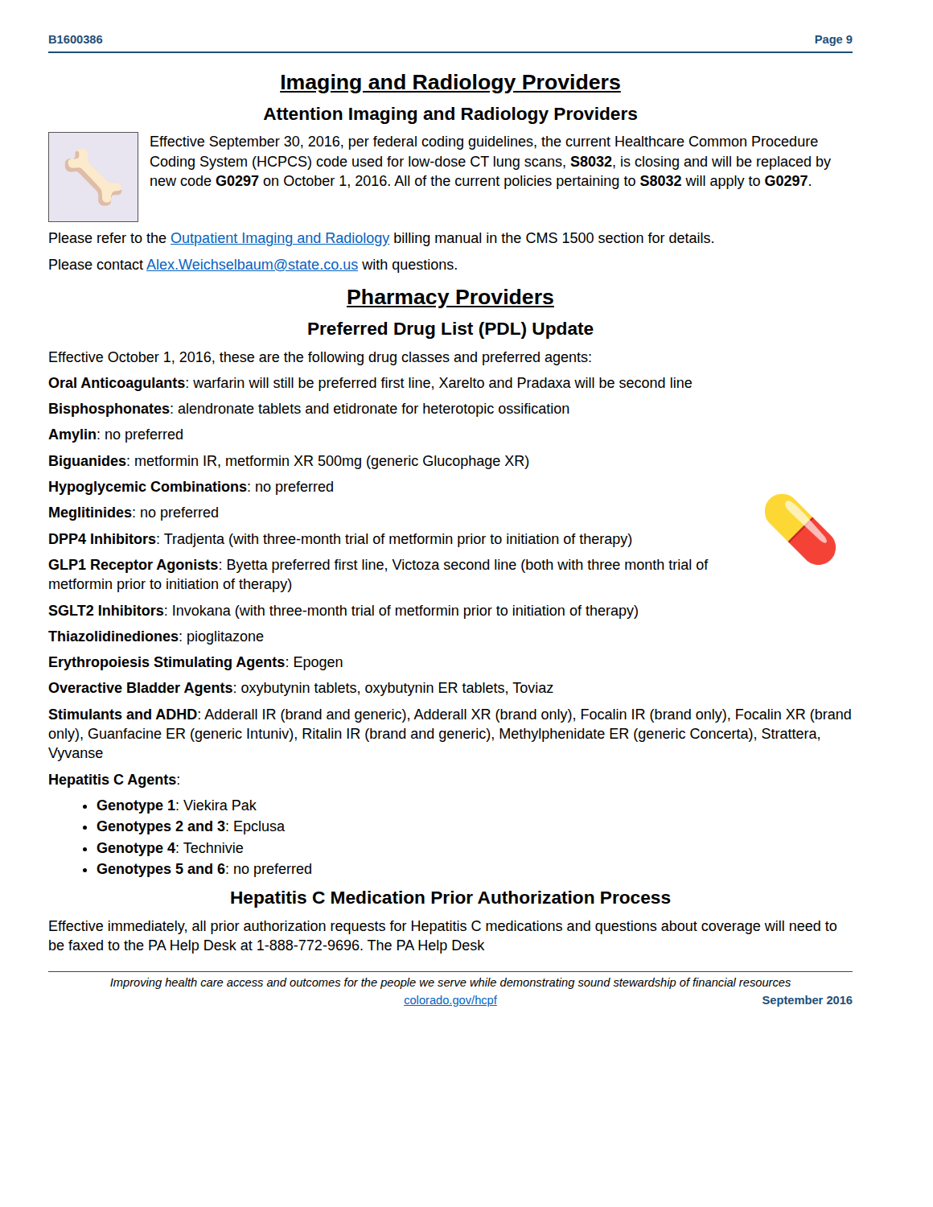B1600386 Page 9
Imaging and Radiology Providers
Attention Imaging and Radiology Providers
🦴
Effective September 30, 2016, per federal coding guidelines, the current Healthcare Common Procedure Coding System (HCPCS) code used for low-dose CT lung scans, S8032, is closing and will be replaced by new code G0297 on October 1, 2016. All of the current policies pertaining to S8032 will apply to G0297.
Please refer to the Outpatient Imaging and Radiology billing manual in the CMS 1500 section for details.
Please contact Alex.Weichselbaum@state.co.us with questions.
Pharmacy Providers
Preferred Drug List (PDL) Update
Effective October 1, 2016, these are the following drug classes and preferred agents:
Oral Anticoagulants: warfarin will still be preferred first line, Xarelto and Pradaxa will be second line
Bisphosphonates: alendronate tablets and etidronate for heterotopic ossification
Amylin: no preferred
Biguanides: metformin IR, metformin XR 500mg (generic Glucophage XR)
💊
Hypoglycemic Combinations: no preferred
Meglitinides: no preferred
DPP4 Inhibitors: Tradjenta (with three-month trial of metformin prior to initiation of therapy)
GLP1 Receptor Agonists: Byetta preferred first line, Victoza second line (both with three month trial of metformin prior to initiation of therapy)
SGLT2 Inhibitors: Invokana (with three-month trial of metformin prior to initiation of therapy)
Thiazolidinediones: pioglitazone
Erythropoiesis Stimulating Agents: Epogen
Overactive Bladder Agents: oxybutynin tablets, oxybutynin ER tablets, Toviaz
Stimulants and ADHD: Adderall IR (brand and generic), Adderall XR (brand only), Focalin IR (brand only), Focalin XR (brand only), Guanfacine ER (generic Intuniv), Ritalin IR (brand and generic), Methylphenidate ER (generic Concerta), Strattera, Vyvanse
Hepatitis C Agents:
Genotype 1: Viekira Pak
Genotypes 2 and 3: Epclusa
Genotype 4: Technivie
Genotypes 5 and 6: no preferred
Hepatitis C Medication Prior Authorization Process
Effective immediately, all prior authorization requests for Hepatitis C medications and questions about coverage will need to be faxed to the PA Help Desk at 1-888-772-9696. The PA Help Desk
Improving health care access and outcomes for the people we serve while demonstrating sound stewardship of financial resources
colorado.gov/hcpf September 2016